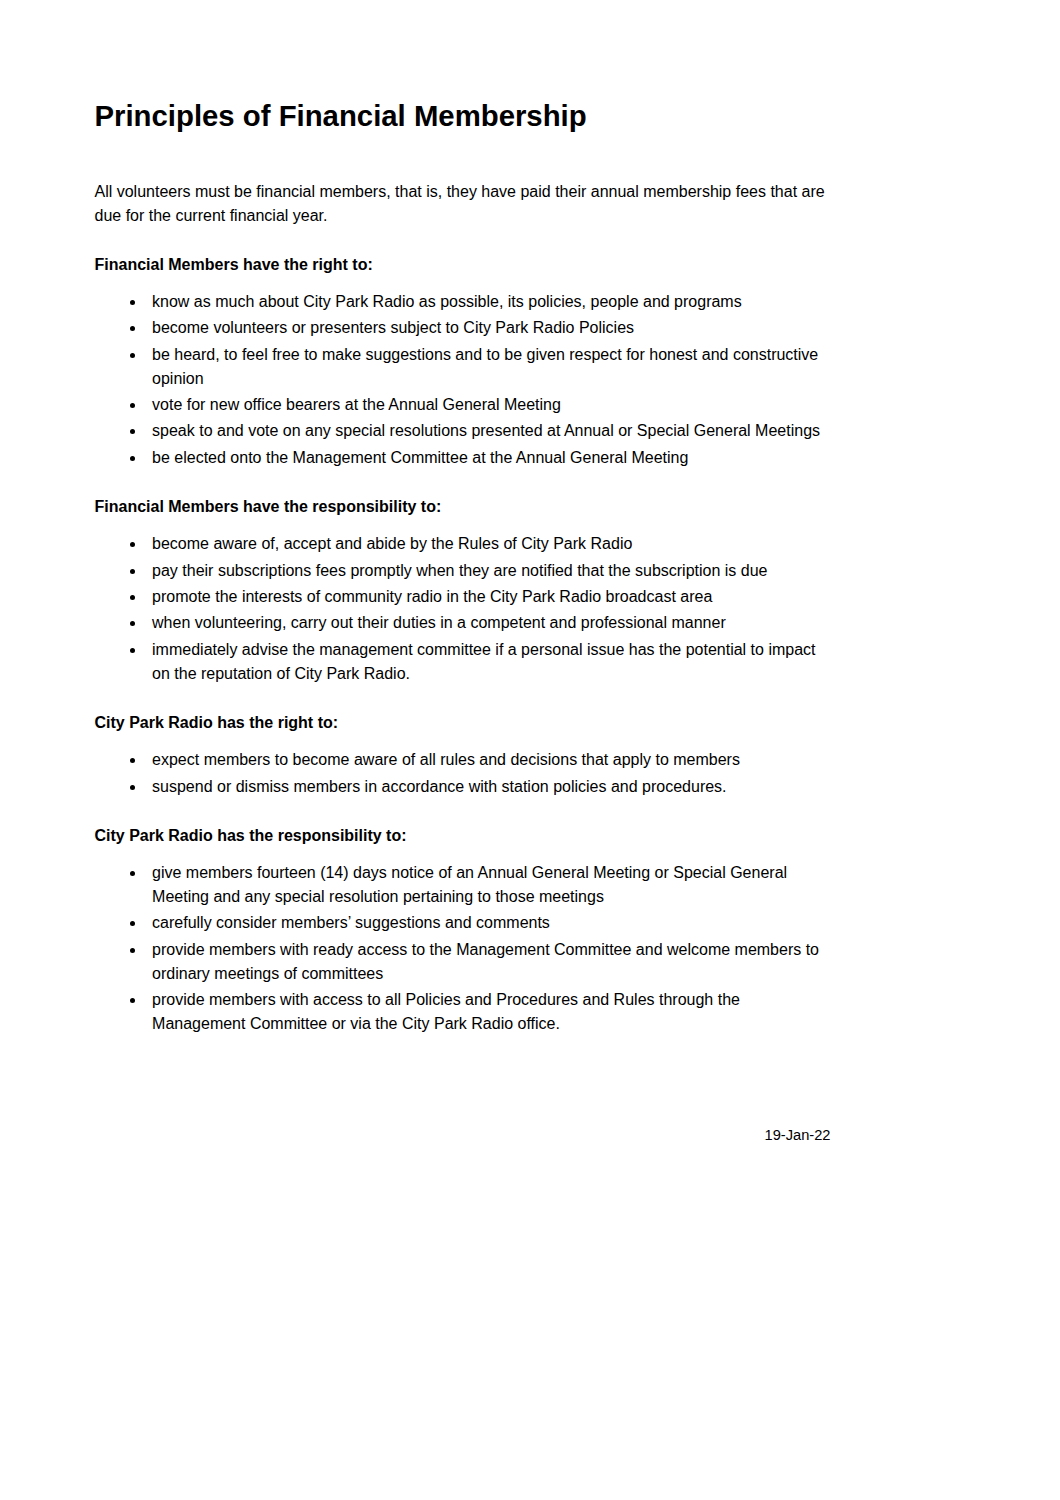Principles of Financial Membership
All volunteers must be financial members, that is, they have paid their annual membership fees that are due for the current financial year.
Financial Members have the right to:
know as much about City Park Radio as possible, its policies, people and programs
become volunteers or presenters subject to City Park Radio Policies
be heard, to feel free to make suggestions and to be given respect for honest and constructive opinion
vote for new office bearers at the Annual General Meeting
speak to and vote on any special resolutions presented at Annual or Special General Meetings
be elected onto the Management Committee at the Annual General Meeting
Financial Members have the responsibility to:
become aware of, accept and abide by the Rules of City Park Radio
pay their subscriptions fees promptly when they are notified that the subscription is due
promote the interests of community radio in the City Park Radio broadcast area
when volunteering, carry out their duties in a competent and professional manner
immediately advise the management committee if a personal issue has the potential to impact on the reputation of City Park Radio.
City Park Radio has the right to:
expect members to become aware of all rules and decisions that apply to members
suspend or dismiss members in accordance with station policies and procedures.
City Park Radio has the responsibility to:
give members fourteen (14) days notice of an Annual General Meeting or Special General Meeting and any special resolution pertaining to those meetings
carefully consider members’ suggestions and comments
provide members with ready access to the Management Committee and welcome members to ordinary meetings of committees
provide members with access to all Policies and Procedures and Rules through the Management Committee or via the City Park Radio office.
19-Jan-22